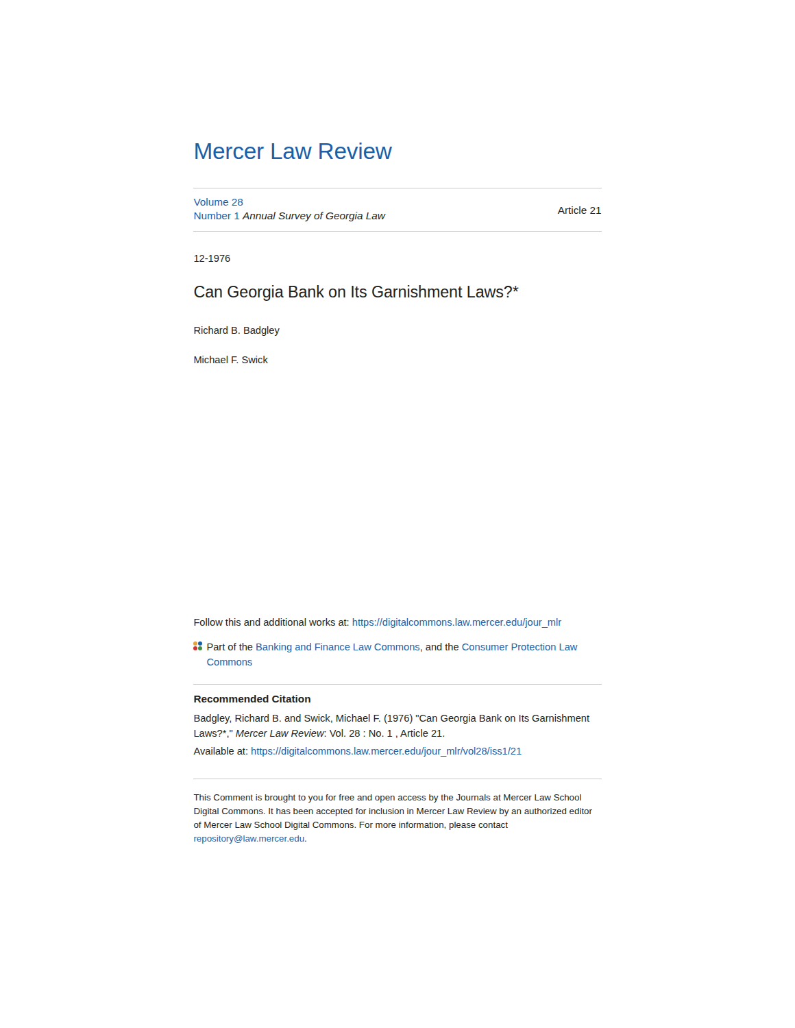Mercer Law Review
Volume 28
Number 1 Annual Survey of Georgia Law
Article 21
12-1976
Can Georgia Bank on Its Garnishment Laws?*
Richard B. Badgley
Michael F. Swick
Follow this and additional works at: https://digitalcommons.law.mercer.edu/jour_mlr
Part of the Banking and Finance Law Commons, and the Consumer Protection Law Commons
Recommended Citation
Badgley, Richard B. and Swick, Michael F. (1976) "Can Georgia Bank on Its Garnishment Laws?*," Mercer Law Review: Vol. 28 : No. 1 , Article 21.
Available at: https://digitalcommons.law.mercer.edu/jour_mlr/vol28/iss1/21
This Comment is brought to you for free and open access by the Journals at Mercer Law School Digital Commons. It has been accepted for inclusion in Mercer Law Review by an authorized editor of Mercer Law School Digital Commons. For more information, please contact repository@law.mercer.edu.